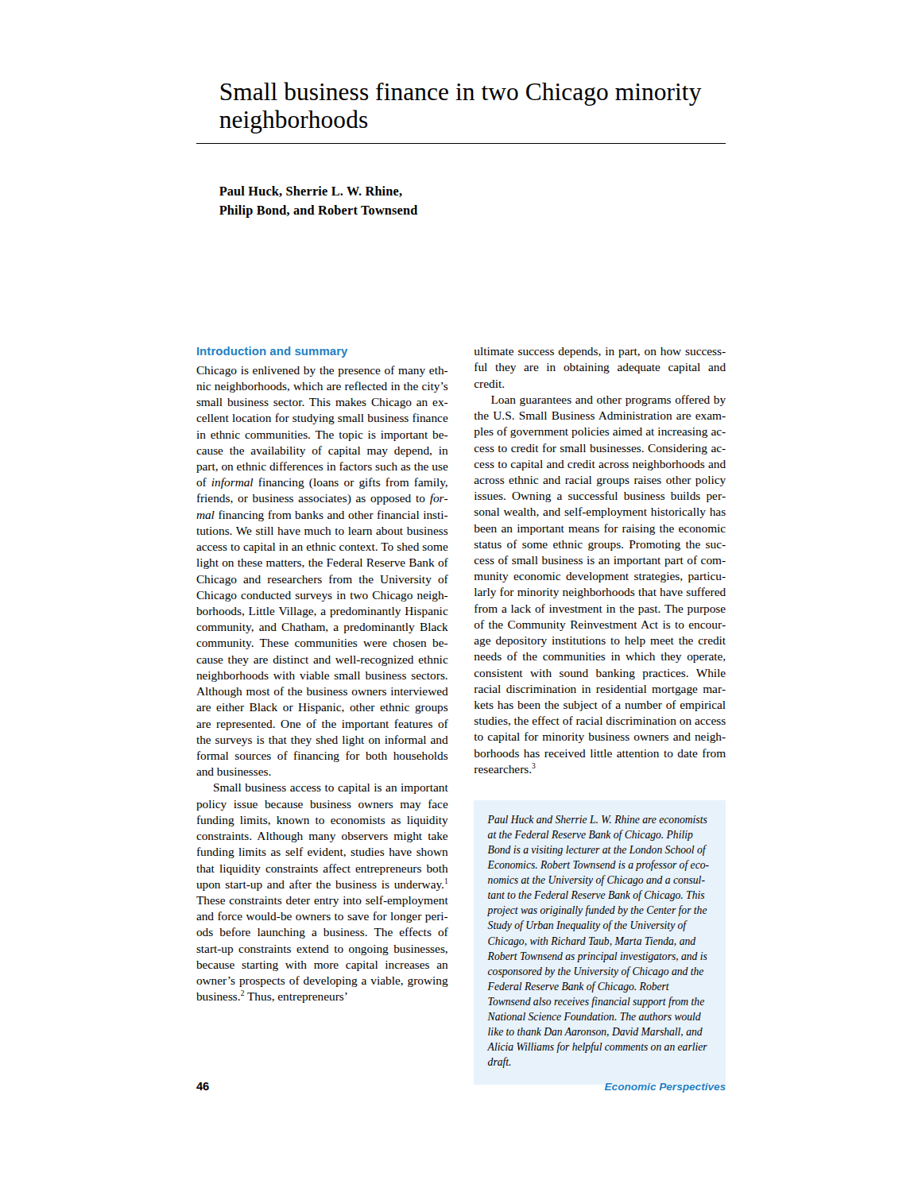Small business finance in two Chicago minority neighborhoods
Paul Huck, Sherrie L. W. Rhine,
Philip Bond, and Robert Townsend
Introduction and summary
Chicago is enlivened by the presence of many ethnic neighborhoods, which are reflected in the city’s small business sector. This makes Chicago an excellent location for studying small business finance in ethnic communities. The topic is important because the availability of capital may depend, in part, on ethnic differences in factors such as the use of informal financing (loans or gifts from family, friends, or business associates) as opposed to formal financing from banks and other financial institutions. We still have much to learn about business access to capital in an ethnic context. To shed some light on these matters, the Federal Reserve Bank of Chicago and researchers from the University of Chicago conducted surveys in two Chicago neighborhoods, Little Village, a predominantly Hispanic community, and Chatham, a predominantly Black community. These communities were chosen because they are distinct and well-recognized ethnic neighborhoods with viable small business sectors. Although most of the business owners interviewed are either Black or Hispanic, other ethnic groups are represented. One of the important features of the surveys is that they shed light on informal and formal sources of financing for both households and businesses.
Small business access to capital is an important policy issue because business owners may face funding limits, known to economists as liquidity constraints. Although many observers might take funding limits as self evident, studies have shown that liquidity constraints affect entrepreneurs both upon start-up and after the business is underway.1 These constraints deter entry into self-employment and force would-be owners to save for longer periods before launching a business. The effects of start-up constraints extend to ongoing businesses, because starting with more capital increases an owner’s prospects of developing a viable, growing business.2 Thus, entrepreneurs’
ultimate success depends, in part, on how successful they are in obtaining adequate capital and credit.
Loan guarantees and other programs offered by the U.S. Small Business Administration are examples of government policies aimed at increasing access to credit for small businesses. Considering access to capital and credit across neighborhoods and across ethnic and racial groups raises other policy issues. Owning a successful business builds personal wealth, and self-employment historically has been an important means for raising the economic status of some ethnic groups. Promoting the success of small business is an important part of community economic development strategies, particularly for minority neighborhoods that have suffered from a lack of investment in the past. The purpose of the Community Reinvestment Act is to encourage depository institutions to help meet the credit needs of the communities in which they operate, consistent with sound banking practices. While racial discrimination in residential mortgage markets has been the subject of a number of empirical studies, the effect of racial discrimination on access to capital for minority business owners and neighborhoods has received little attention to date from researchers.3
Paul Huck and Sherrie L. W. Rhine are economists at the Federal Reserve Bank of Chicago. Philip Bond is a visiting lecturer at the London School of Economics. Robert Townsend is a professor of economics at the University of Chicago and a consultant to the Federal Reserve Bank of Chicago. This project was originally funded by the Center for the Study of Urban Inequality of the University of Chicago, with Richard Taub, Marta Tienda, and Robert Townsend as principal investigators, and is cosponsored by the University of Chicago and the Federal Reserve Bank of Chicago. Robert Townsend also receives financial support from the National Science Foundation. The authors would like to thank Dan Aaronson, David Marshall, and Alicia Williams for helpful comments on an earlier draft.
46 Economic Perspectives